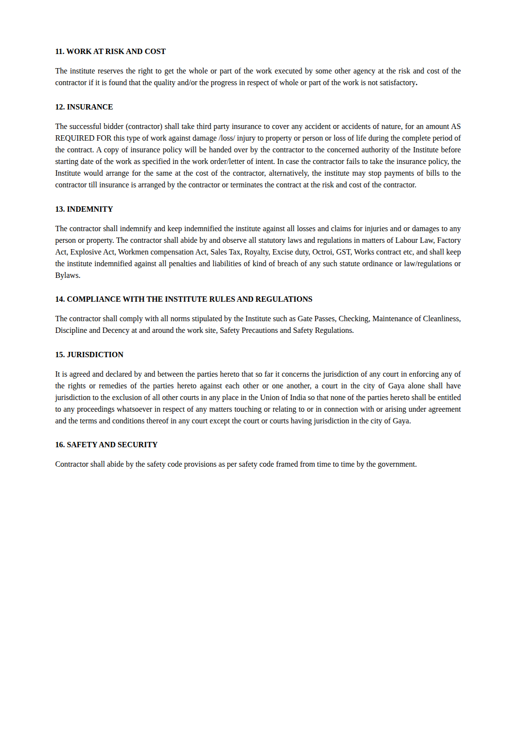11. WORK AT RISK AND COST
The institute reserves the right to get the whole or part of the work executed by some other agency at the risk and cost of the contractor if it is found that the quality and/or the progress in respect of whole or part of the work is not satisfactory.
12. INSURANCE
The successful bidder (contractor) shall take third party insurance to cover any accident or accidents of nature, for an amount AS REQUIRED FOR this type of work against damage /loss/ injury to property or person or loss of life during the complete period of the contract. A copy of insurance policy will be handed over by the contractor to the concerned authority of the Institute before starting date of the work as specified in the work order/letter of intent. In case the contractor fails to take the insurance policy, the Institute would arrange for the same at the cost of the contractor, alternatively, the institute may stop payments of bills to the contractor till insurance is arranged by the contractor or terminates the contract at the risk and cost of the contractor.
13. INDEMNITY
The contractor shall indemnify and keep indemnified the institute against all losses and claims for injuries and or damages to any person or property. The contractor shall abide by and observe all statutory laws and regulations in matters of Labour Law, Factory Act, Explosive Act, Workmen compensation Act, Sales Tax, Royalty, Excise duty, Octroi, GST, Works contract etc, and shall keep the institute indemnified against all penalties and liabilities of kind of breach of any such statute ordinance or law/regulations or Bylaws.
14. COMPLIANCE WITH THE INSTITUTE RULES AND REGULATIONS
The contractor shall comply with all norms stipulated by the Institute such as Gate Passes, Checking, Maintenance of Cleanliness, Discipline and Decency at and around the work site, Safety Precautions and Safety Regulations.
15. JURISDICTION
It is agreed and declared by and between the parties hereto that so far it concerns the jurisdiction of any court in enforcing any of the rights or remedies of the parties hereto against each other or one another, a court in the city of Gaya alone shall have jurisdiction to the exclusion of all other courts in any place in the Union of India so that none of the parties hereto shall be entitled to any proceedings whatsoever in respect of any matters touching or relating to or in connection with or arising under agreement and the terms and conditions thereof in any court except the court or courts having jurisdiction in the city of Gaya.
16. SAFETY AND SECURITY
Contractor shall abide by the safety code provisions as per safety code framed from time to time by the government.